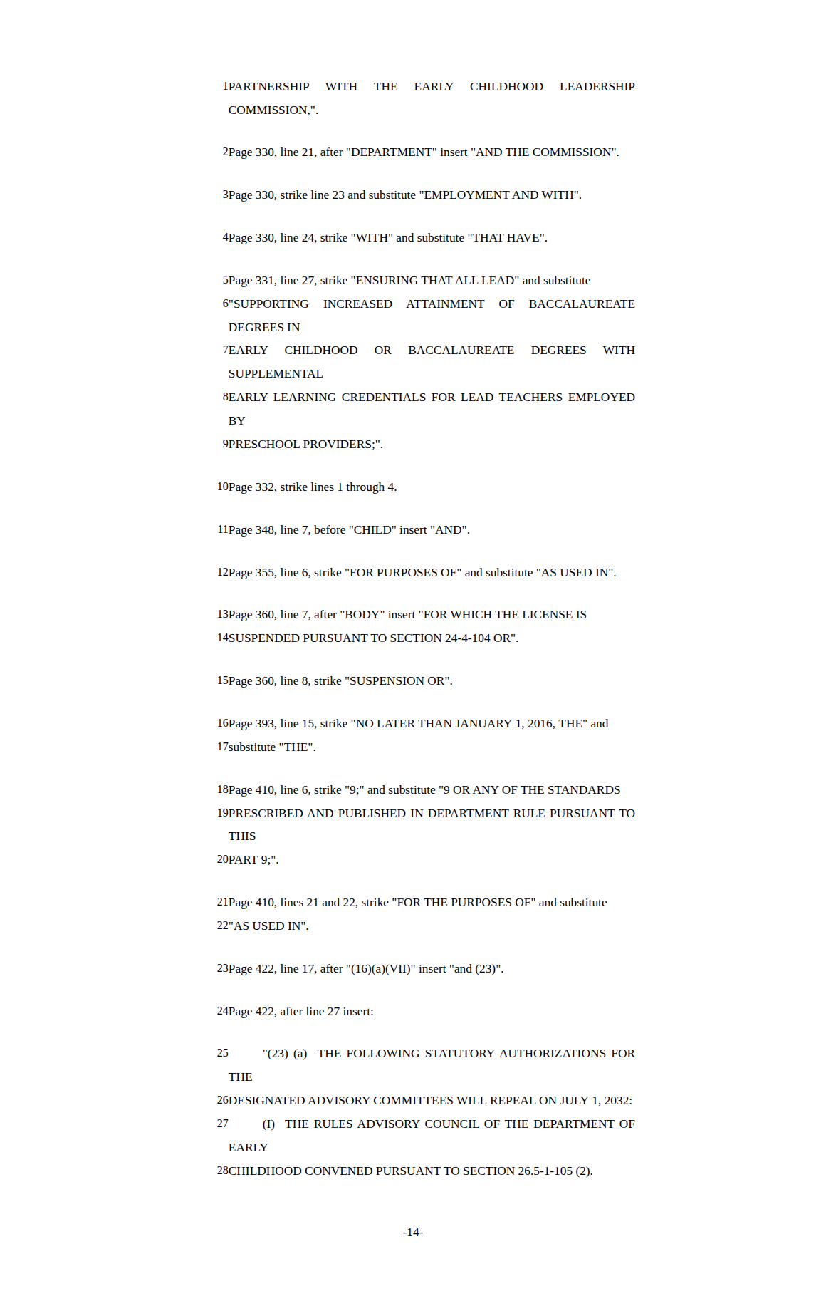| 1 | PARTNERSHIP WITH THE EARLY CHILDHOOD LEADERSHIP COMMISSION ,". |
| 2 | Page 330, line 21, after " DEPARTMENT " insert " AND THE COMMISSION ". |
| 3 | Page 330, strike line 23 and substitute " EMPLOYMENT AND WITH ". |
| 4 | Page 330, line 24, strike " WITH " and substitute " THAT HAVE ". |
| 5 | Page 331, line 27, strike " ENSURING THAT ALL LEAD " and substitute |
| 6 | " SUPPORTING INCREASED ATTAINMENT OF BACCALAUREATE DEGREES IN |
| 7 | EARLY CHILDHOOD OR BACCALAUREATE DEGREES WITH SUPPLEMENTAL |
| 8 | EARLY LEARNING CREDENTIALS FOR LEAD TEACHERS EMPLOYED BY |
| 9 | PRESCHOOL PROVIDERS ;". |
| 10 | Page 332, strike lines 1 through 4. |
| 11 | Page 348, line 7, before "CHILD" insert "AND". |
| 12 | Page 355, line 6, strike " FOR PURPOSES OF " and substitute " AS USED IN ". |
| 13 | Page 360, line 7, after " BODY " insert " FOR WHICH THE LICENSE IS |
| 14 | SUSPENDED PURSUANT TO SECTION 24-4-104 OR ". |
| 15 | Page 360, line 8, strike " SUSPENSION OR ". |
| 16 | Page 393, line 15, strike " NO LATER THAN JANUARY 1, 2016, THE " and |
| 17 | substitute " THE ". |
| 18 | Page 410, line 6, strike "9;" and substitute "9 OR ANY OF THE STANDARDS |
| 19 | PRESCRIBED AND PUBLISHED IN DEPARTMENT RULE PURSUANT TO THIS |
| 20 | PART 9;". |
| 21 | Page 410, lines 21 and 22, strike " FOR THE PURPOSES OF " and substitute |
| 22 | " AS USED IN ". |
| 23 | Page 422, line 17, after "(16)(a)(VII)" insert "and (23)". |
| 24 | Page 422, after line 27 insert: |
| 25 | "(23) (a) THE FOLLOWING STATUTORY AUTHORIZATIONS FOR THE |
| 26 | DESIGNATED ADVISORY COMMITTEES WILL REPEAL ON JULY 1, 2032: |
| 27 | (I) THE RULES ADVISORY COUNCIL OF THE DEPARTMENT OF EARLY |
| 28 | CHILDHOOD CONVENED PURSUANT TO SECTION 26.5-1-105 (2). |
-14-